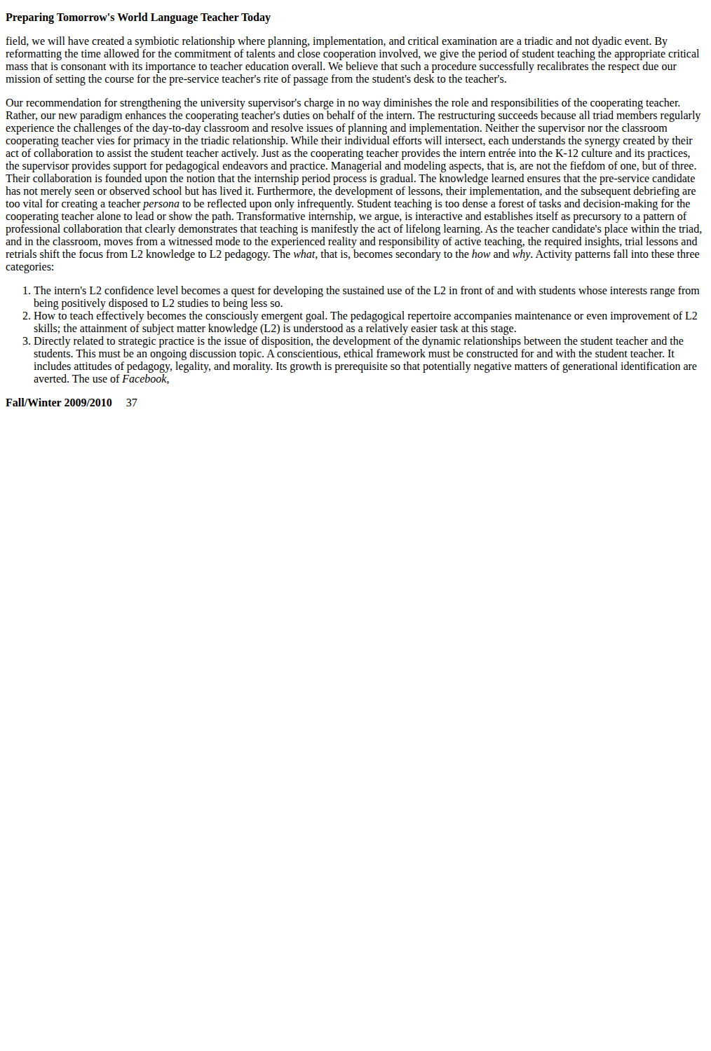Preparing Tomorrow's World Language Teacher Today
field, we will have created a symbiotic relationship where planning, implementation, and critical examination are a triadic and not dyadic event. By reformatting the time allowed for the commitment of talents and close cooperation involved, we give the period of student teaching the appropriate critical mass that is consonant with its importance to teacher education overall. We believe that such a procedure successfully recalibrates the respect due our mission of setting the course for the pre-service teacher's rite of passage from the student's desk to the teacher's.
Our recommendation for strengthening the university supervisor's charge in no way diminishes the role and responsibilities of the cooperating teacher. Rather, our new paradigm enhances the cooperating teacher's duties on behalf of the intern. The restructuring succeeds because all triad members regularly experience the challenges of the day-to-day classroom and resolve issues of planning and implementation. Neither the supervisor nor the classroom cooperating teacher vies for primacy in the triadic relationship. While their individual efforts will intersect, each understands the synergy created by their act of collaboration to assist the student teacher actively. Just as the cooperating teacher provides the intern entrée into the K-12 culture and its practices, the supervisor provides support for pedagogical endeavors and practice. Managerial and modeling aspects, that is, are not the fiefdom of one, but of three. Their collaboration is founded upon the notion that the internship period process is gradual. The knowledge learned ensures that the pre-service candidate has not merely seen or observed school but has lived it. Furthermore, the development of lessons, their implementation, and the subsequent debriefing are too vital for creating a teacher persona to be reflected upon only infrequently. Student teaching is too dense a forest of tasks and decision-making for the cooperating teacher alone to lead or show the path. Transformative internship, we argue, is interactive and establishes itself as precursory to a pattern of professional collaboration that clearly demonstrates that teaching is manifestly the act of lifelong learning. As the teacher candidate's place within the triad, and in the classroom, moves from a witnessed mode to the experienced reality and responsibility of active teaching, the required insights, trial lessons and retrials shift the focus from L2 knowledge to L2 pedagogy. The what, that is, becomes secondary to the how and why. Activity patterns fall into these three categories:
The intern's L2 confidence level becomes a quest for developing the sustained use of the L2 in front of and with students whose interests range from being positively disposed to L2 studies to being less so.
How to teach effectively becomes the consciously emergent goal. The pedagogical repertoire accompanies maintenance or even improvement of L2 skills; the attainment of subject matter knowledge (L2) is understood as a relatively easier task at this stage.
Directly related to strategic practice is the issue of disposition, the development of the dynamic relationships between the student teacher and the students. This must be an ongoing discussion topic. A conscientious, ethical framework must be constructed for and with the student teacher. It includes attitudes of pedagogy, legality, and morality. Its growth is prerequisite so that potentially negative matters of generational identification are averted. The use of Facebook,
Fall/Winter 2009/2010 37